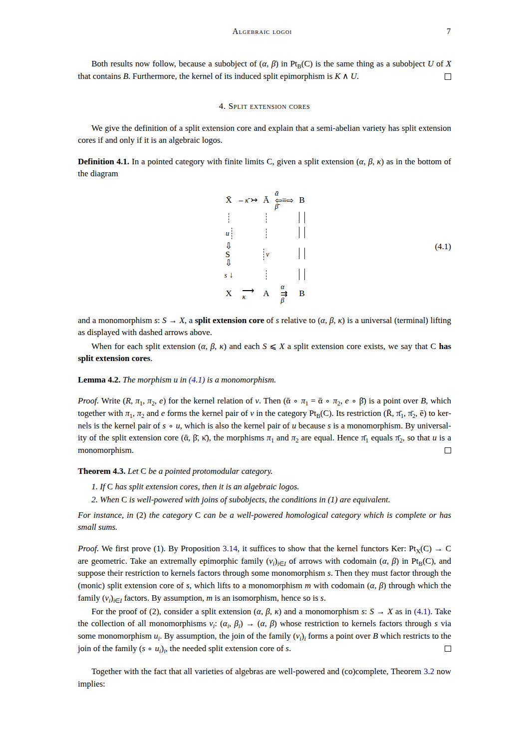Algebraic logoi 7
Both results now follow, because a subobject of (α, β) in PtB(C) is the same thing as a subobject U of X that contains B. Furthermore, the kernel of its induced split epimorphism is K ∧ U.
4. Split extension cores
We give the definition of a split extension core and explain that a semi-abelian variety has split extension cores if and only if it is an algebraic logos.
Definition 4.1. In a pointed category with finite limits C, given a split extension (α, β, κ) as in the bottom of the diagram
X̄
– κ̄ ↣
Ā
ᾱ
⇦≡⇨
β̄
B
u
⇩
S
⇩
v
s↓
X
⟶
κ
A
α
⇉
β
B
(4.1)
and a monomorphism s: S → X, a split extension core of s relative to (α, β, κ) is a universal (terminal) lifting as displayed with dashed arrows above.
When for each split extension (α, β, κ) and each S ⩽ X a split extension core exists, we say that C has split extension cores.
Lemma 4.2. The morphism u in (4.1) is a monomorphism.
Proof. Write (R, π1, π2, e) for the kernel relation of v. Then (ᾱ ∘ π1 = ᾱ ∘ π2, e ∘ β̄) is a point over B, which together with π1, π2 and e forms the kernel pair of v in the category PtB(C). Its restriction (R̄, π̄1, π̄2, ē) to kernels is the kernel pair of s ∘ u, which is also the kernel pair of u because s is a monomorphism. By universality of the split extension core (ᾱ, β̄, κ̄), the morphisms π1 and π2 are equal. Hence π̄1 equals π̄2, so that u is a monomorphism.
Theorem 4.3. Let C be a pointed protomodular category.
If C has split extension cores, then it is an algebraic logos.
When C is well-powered with joins of subobjects, the conditions in (1) are equivalent.
For instance, in (2) the category C can be a well-powered homological category which is complete or has small sums.
Proof. We first prove (1). By Proposition 3.14, it suffices to show that the kernel functors Ker: PtX(C) → C are geometric. Take an extremally epimorphic family (vi)i∈I of arrows with codomain (α, β) in PtB(C), and suppose their restriction to kernels factors through some monomorphism s. Then they must factor through the (monic) split extension core of s, which lifts to a monomorphism m with codomain (α, β) through which the family (vi)i∈I factors. By assumption, m is an isomorphism, hence so is s.
For the proof of (2), consider a split extension (α, β, κ) and a monomorphism s: S → X as in (4.1). Take the collection of all monomorphisms vi: (αi, βi) → (α, β) whose restriction to kernels factors through s via some monomorphism ui. By assumption, the join of the family (vi)i forms a point over B which restricts to the join of the family (s ∘ ui)i, the needed split extension core of s.
Together with the fact that all varieties of algebras are well-powered and (co)complete, Theorem 3.2 now implies: